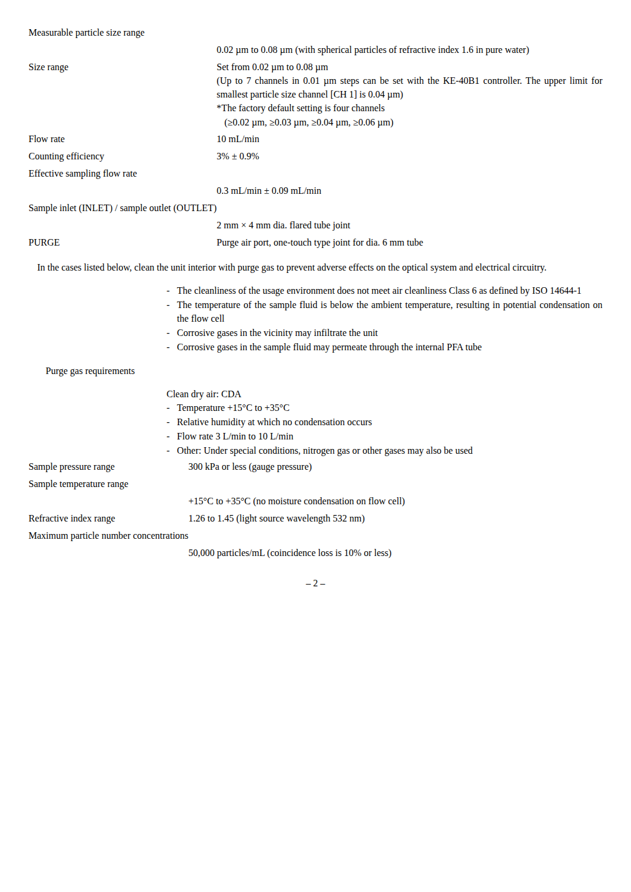| Measurable particle size range | |
| | 0.02 µm to 0.08 µm (with spherical particles of refractive index 1.6 in pure water) |
| Size range | Set from 0.02 µm to 0.08 µm (Up to 7 channels in 0.01 µm steps can be set with the KE-40B1 controller. The upper limit for smallest particle size channel [CH 1] is 0.04 µm) *The factory default setting is four channels (≥0.02 µm, ≥0.03 µm, ≥0.04 µm, ≥0.06 µm) |
| Flow rate | 10 mL/min |
| Counting efficiency | 3% ± 0.9% |
| Effective sampling flow rate | |
| | 0.3 mL/min ± 0.09 mL/min |
| Sample inlet (INLET) / sample outlet (OUTLET) | |
| | 2 mm × 4 mm dia. flared tube joint |
| PURGE | Purge air port, one-touch type joint for dia. 6 mm tube |
In the cases listed below, clean the unit interior with purge gas to prevent adverse effects on the optical system and electrical circuitry.
The cleanliness of the usage environment does not meet air cleanliness Class 6 as defined by ISO 14644-1
The temperature of the sample fluid is below the ambient temperature, resulting in potential condensation on the flow cell
Corrosive gases in the vicinity may infiltrate the unit
Corrosive gases in the sample fluid may permeate through the internal PFA tube
Purge gas requirements
Clean dry air: CDA
Temperature +15°C to +35°C
Relative humidity at which no condensation occurs
Flow rate 3 L/min to 10 L/min
Other: Under special conditions, nitrogen gas or other gases may also be used
| Sample pressure range | 300 kPa or less (gauge pressure) |
| Sample temperature range | |
| | +15°C to +35°C (no moisture condensation on flow cell) |
| Refractive index range | 1.26 to 1.45 (light source wavelength 532 nm) |
| Maximum particle number concentrations | |
| | 50,000 particles/mL (coincidence loss is 10% or less) |
– 2 –